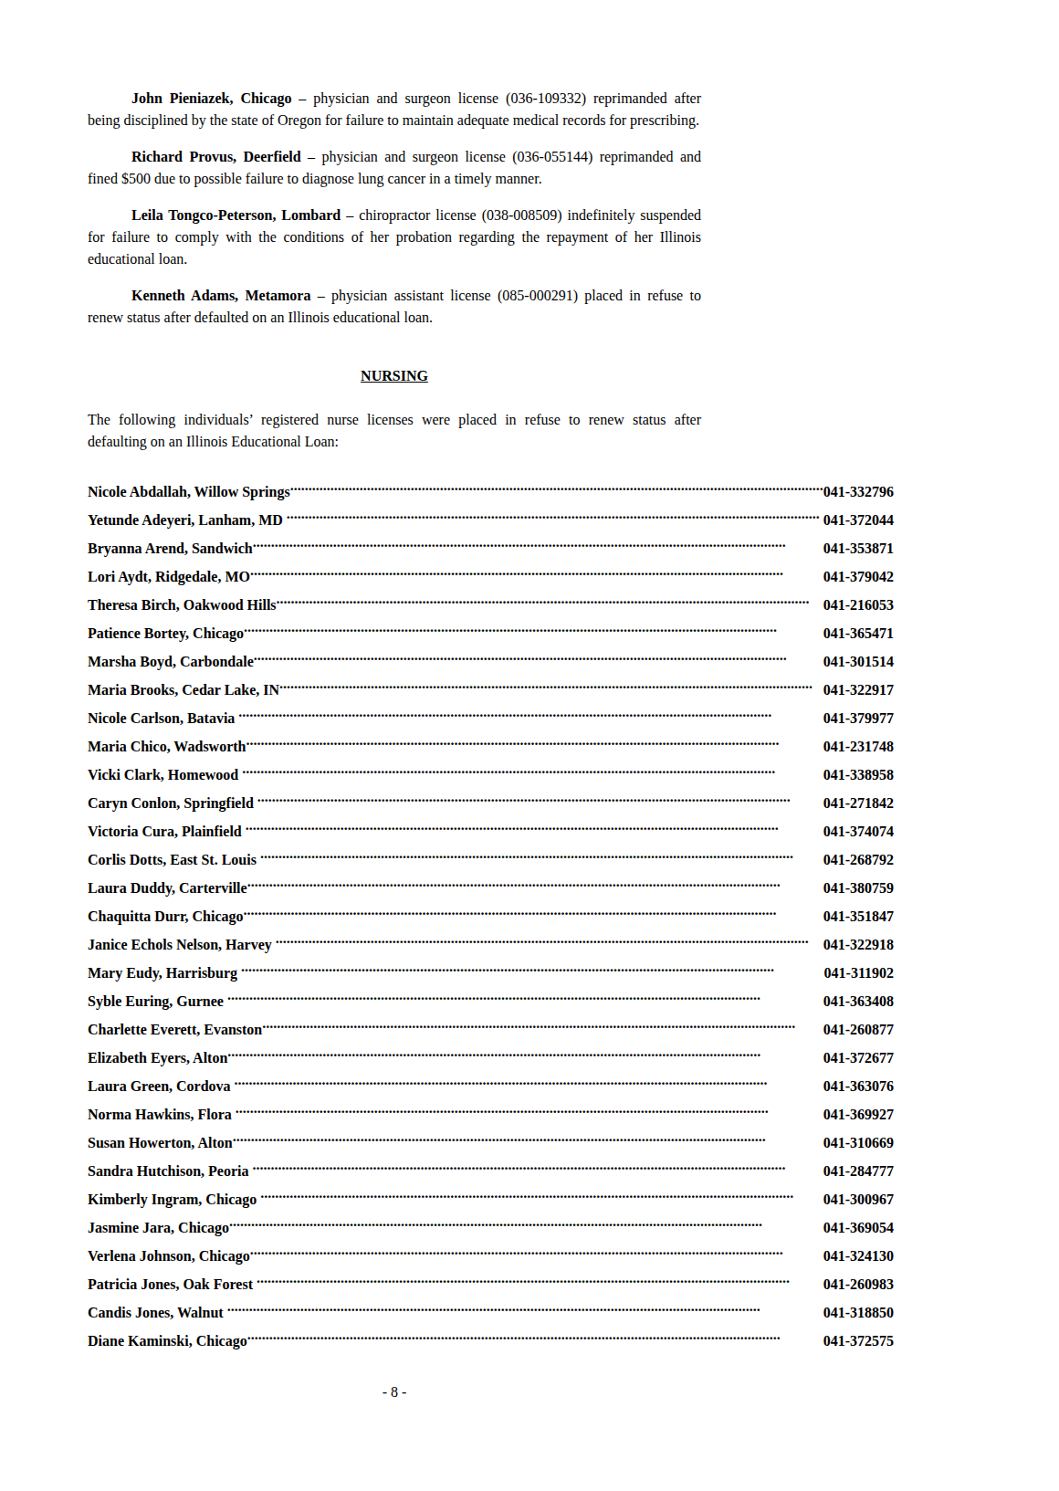John Pieniazek, Chicago – physician and surgeon license (036-109332) reprimanded after being disciplined by the state of Oregon for failure to maintain adequate medical records for prescribing.
Richard Provus, Deerfield – physician and surgeon license (036-055144) reprimanded and fined $500 due to possible failure to diagnose lung cancer in a timely manner.
Leila Tongco-Peterson, Lombard – chiropractor license (038-008509) indefinitely suspended for failure to comply with the conditions of her probation regarding the repayment of her Illinois educational loan.
Kenneth Adams, Metamora – physician assistant license (085-000291) placed in refuse to renew status after defaulted on an Illinois educational loan.
NURSING
The following individuals’ registered nurse licenses were placed in refuse to renew status after defaulting on an Illinois Educational Loan:
| Nicole Abdallah, Willow Springs | 041-332796 |
| Yetunde Adeyeri, Lanham, MD | 041-372044 |
| Bryanna Arend, Sandwich | 041-353871 |
| Lori Aydt, Ridgedale, MO | 041-379042 |
| Theresa Birch, Oakwood Hills | 041-216053 |
| Patience Bortey, Chicago | 041-365471 |
| Marsha Boyd, Carbondale | 041-301514 |
| Maria Brooks, Cedar Lake, IN | 041-322917 |
| Nicole Carlson, Batavia | 041-379977 |
| Maria Chico, Wadsworth | 041-231748 |
| Vicki Clark, Homewood | 041-338958 |
| Caryn Conlon, Springfield | 041-271842 |
| Victoria Cura, Plainfield | 041-374074 |
| Corlis Dotts, East St. Louis | 041-268792 |
| Laura Duddy, Carterville | 041-380759 |
| Chaquitta Durr, Chicago | 041-351847 |
| Janice Echols Nelson, Harvey | 041-322918 |
| Mary Eudy, Harrisburg | 041-311902 |
| Syble Euring, Gurnee | 041-363408 |
| Charlette Everett, Evanston | 041-260877 |
| Elizabeth Eyers, Alton | 041-372677 |
| Laura Green, Cordova | 041-363076 |
| Norma Hawkins, Flora | 041-369927 |
| Susan Howerton, Alton | 041-310669 |
| Sandra Hutchison, Peoria | 041-284777 |
| Kimberly Ingram, Chicago | 041-300967 |
| Jasmine Jara, Chicago | 041-369054 |
| Verlena Johnson, Chicago | 041-324130 |
| Patricia Jones, Oak Forest | 041-260983 |
| Candis Jones, Walnut | 041-318850 |
| Diane Kaminski, Chicago | 041-372575 |
- 8 -